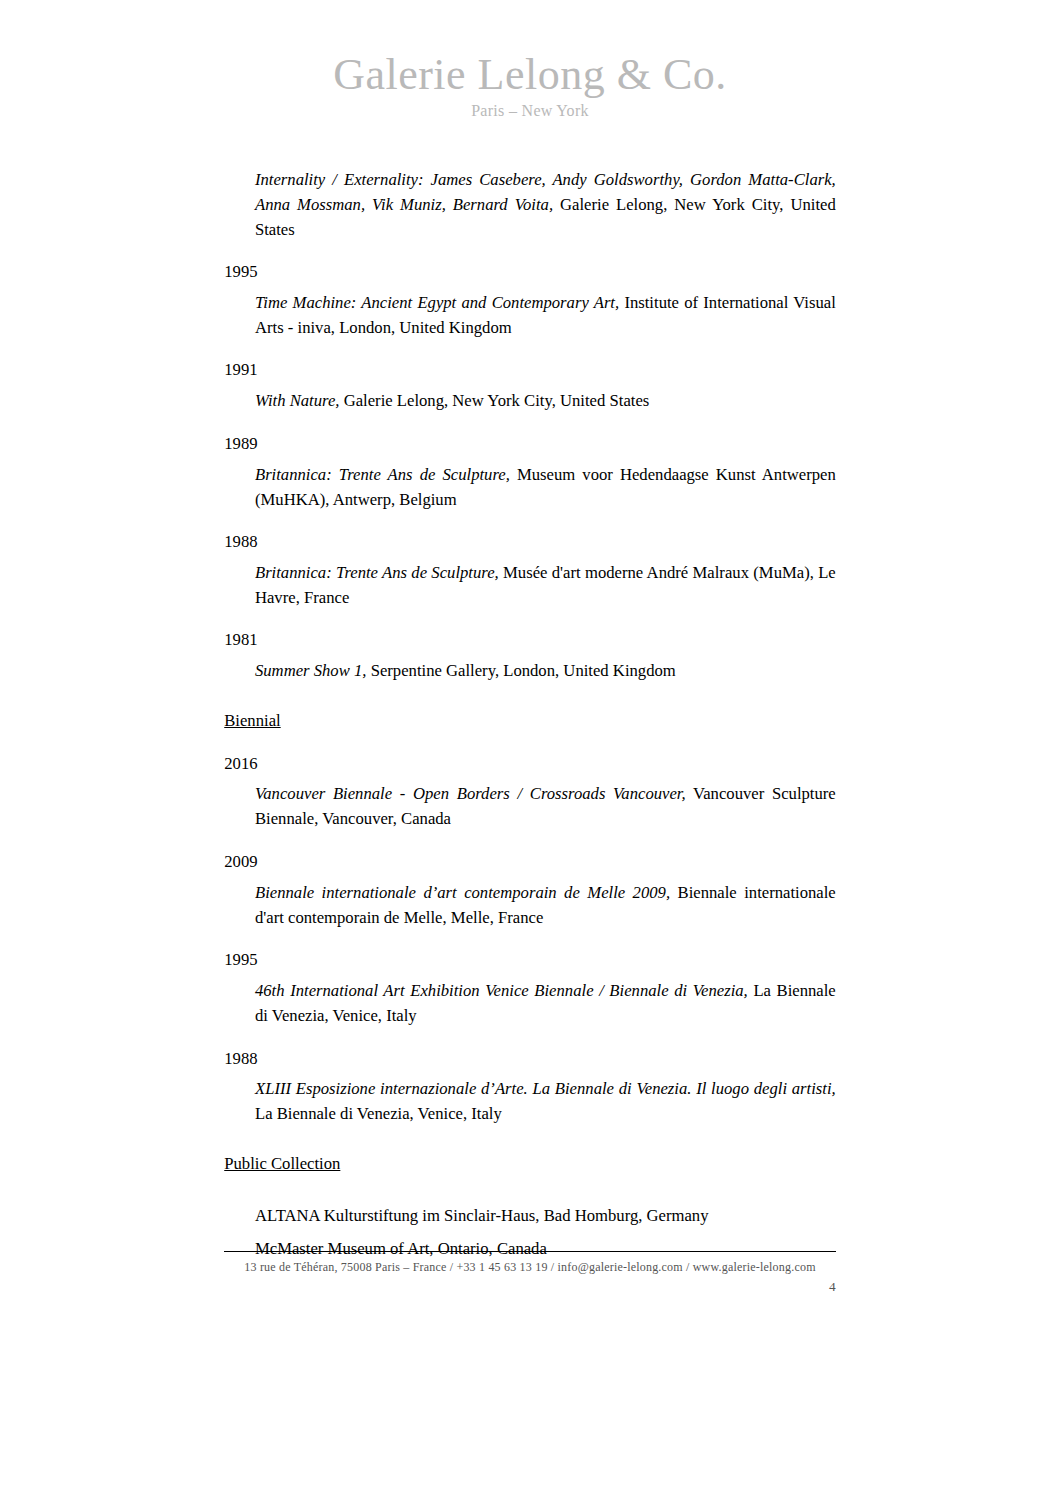Galerie Lelong & Co.
Paris – New York
Internality / Externality: James Casebere, Andy Goldsworthy, Gordon Matta-Clark, Anna Mossman, Vik Muniz, Bernard Voita, Galerie Lelong, New York City, United States
1995
Time Machine: Ancient Egypt and Contemporary Art, Institute of International Visual Arts - iniva, London, United Kingdom
1991
With Nature, Galerie Lelong, New York City, United States
1989
Britannica: Trente Ans de Sculpture, Museum voor Hedendaagse Kunst Antwerpen (MuHKA), Antwerp, Belgium
1988
Britannica: Trente Ans de Sculpture, Musée d'art moderne André Malraux (MuMa), Le Havre, France
1981
Summer Show 1, Serpentine Gallery, London, United Kingdom
Biennial
2016
Vancouver Biennale - Open Borders / Crossroads Vancouver, Vancouver Sculpture Biennale, Vancouver, Canada
2009
Biennale internationale d’art contemporain de Melle 2009, Biennale internationale d'art contemporain de Melle, Melle, France
1995
46th International Art Exhibition Venice Biennale / Biennale di Venezia, La Biennale di Venezia, Venice, Italy
1988
XLIII Esposizione internazionale d’Arte. La Biennale di Venezia. Il luogo degli artisti, La Biennale di Venezia, Venice, Italy
Public Collection
ALTANA Kulturstiftung im Sinclair-Haus, Bad Homburg, Germany
McMaster Museum of Art, Ontario, Canada
13 rue de Téhéran, 75008 Paris – France / +33 1 45 63 13 19 / info@galerie-lelong.com / www.galerie-lelong.com
4